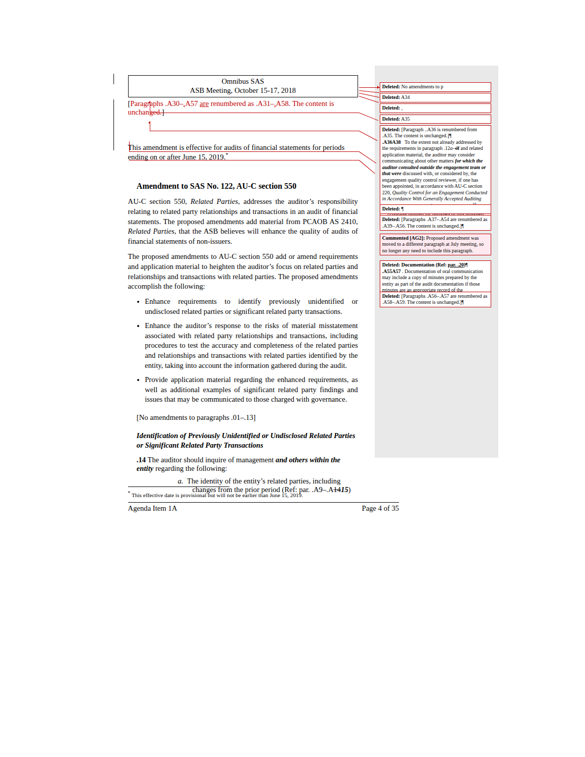Omnibus SAS
ASB Meeting, October 15-17, 2018
[Paragraphs .A30–. A57 are renumbered as .A31–. A58. The content is unchanged.]
This amendment is effective for audits of financial statements for periods ending on or after June 15, 2019.*
Amendment to SAS No. 122, AU-C section 550
AU-C section 550, Related Parties, addresses the auditor’s responsibility relating to related party relationships and transactions in an audit of financial statements. The proposed amendments add material from PCAOB AS 2410, Related Parties, that the ASB believes will enhance the quality of audits of financial statements of non-issuers.
The proposed amendments to AU-C section 550 add or amend requirements and application material to heighten the auditor’s focus on related parties and relationships and transactions with related parties. The proposed amendments accomplish the following:
Enhance requirements to identify previously unidentified or undisclosed related parties or significant related party transactions.
Enhance the auditor’s response to the risks of material misstatement associated with related party relationships and transactions, including procedures to test the accuracy and completeness of the related parties and relationships and transactions with related parties identified by the entity, taking into account the information gathered during the audit.
Provide application material regarding the enhanced requirements, as well as additional examples of significant related party findings and issues that may be communicated to those charged with governance.
[No amendments to paragraphs .01–.13]
Identification of Previously Unidentified or Undisclosed Related Parties or Significant Related Party Transactions
.14 The auditor should inquire of management and others within the entity regarding the following:
a. The identity of the entity’s related parties, including changes from the prior period (Ref: par. .A9–.A1415)
Deleted: No amendments to p
Deleted: A34
Deleted: ,
Deleted: A35
Deleted: [Paragraph ..A36 is renumbered from .A35. The content is unchanged.]¶
.A36A38 To the extent not already addressed by the requirements in paragraph .12a–df and related application material, the auditor may consider communicating about other matters for which the auditor consulted outside the engagement team or that were discussed with, or considered by, the engagement quality control reviewer, if one has been appointed, in accordance with AU-C section 220, Quality Control for an Engagement Conducted in Accordance With Generally Accepted Auditing Standards (AICPA, Professional Standards).15 ¶
15 [Footnote omitted for purposes of this proposed SAS.]
Deleted: ¶
Deleted: [Paragraphs .A37–.A54 are renumbered as .A39–.A56. The content is unchanged.]¶
Commented [AG2]: Proposed amendment was moved to a different paragraph at July meeting, so no longer any need to include this paragraph.
Deleted: Documentation (Ref: par. .20)¶
.A55A57 . Documentation of oral communication may include a copy of minutes prepared by the entity as part of the audit documentation if those minutes are an appropriate record of the communication.
Deleted: [Paragraphs .A56–.A57 are renumbered as .A58–.A59. The content is unchanged.]¶
* This effective date is provisional but will not be earlier than June 15, 2019.
Agenda Item 1A Page 4 of 35